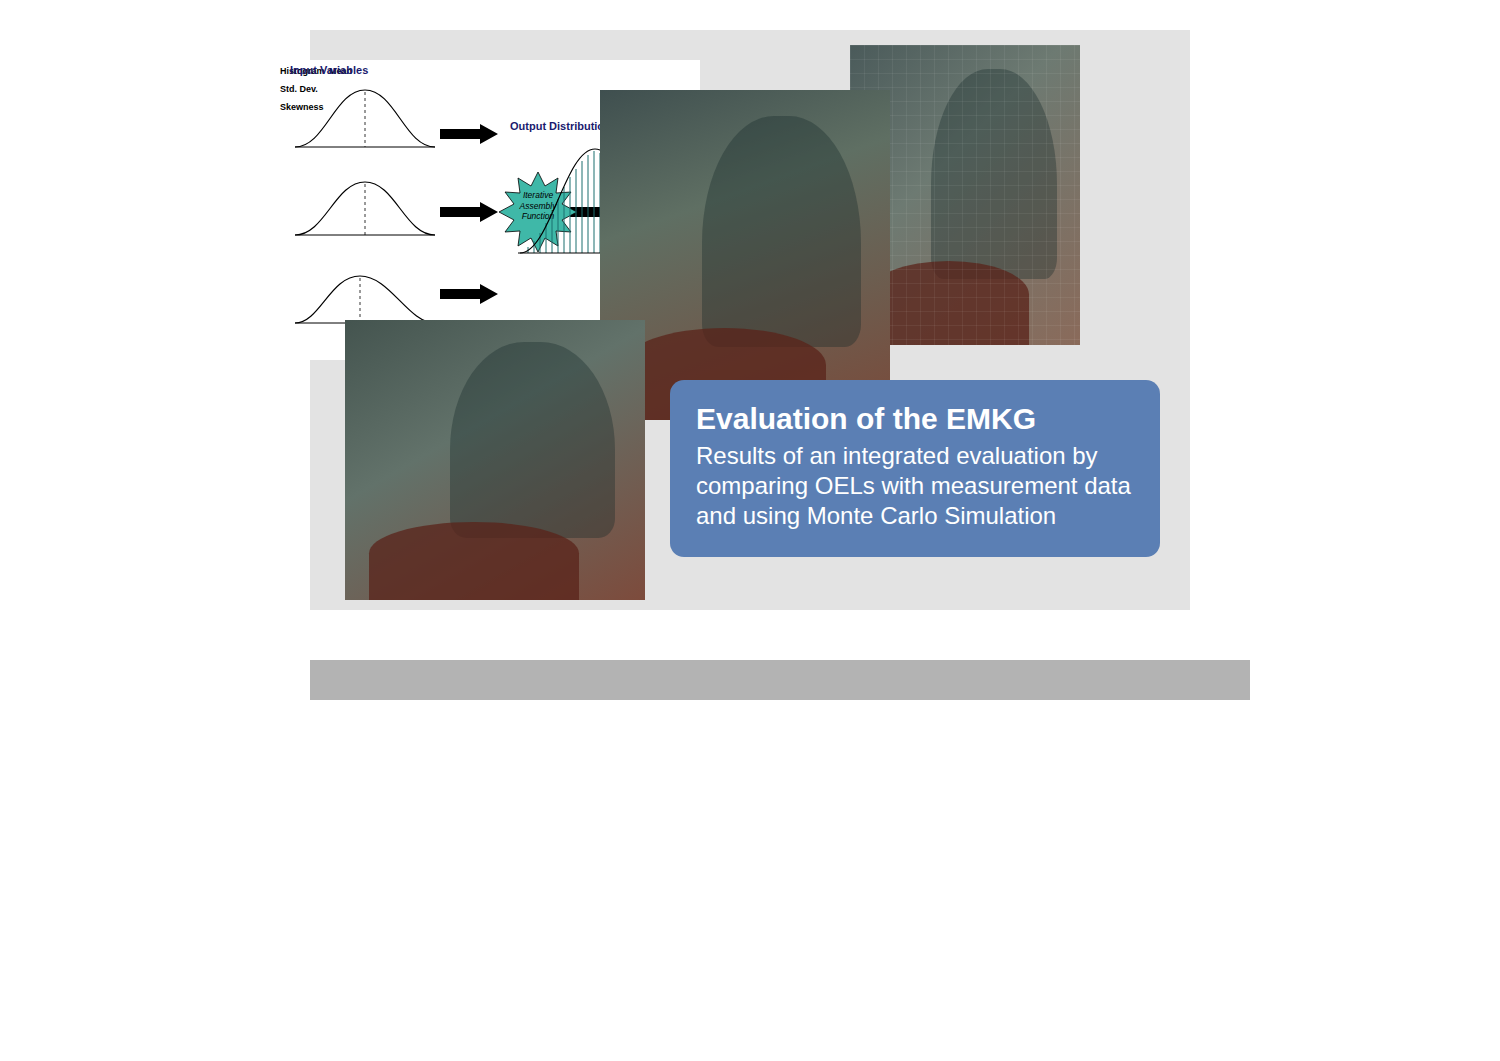Input Variables Output Distribution
Iterative
Assembly
Function
Histogram Mean
Std. Dev.
Skewness
Evaluation of the EMKG
Results of an integrated evaluation by comparing OELs with measurement data and using Monte Carlo Simulation